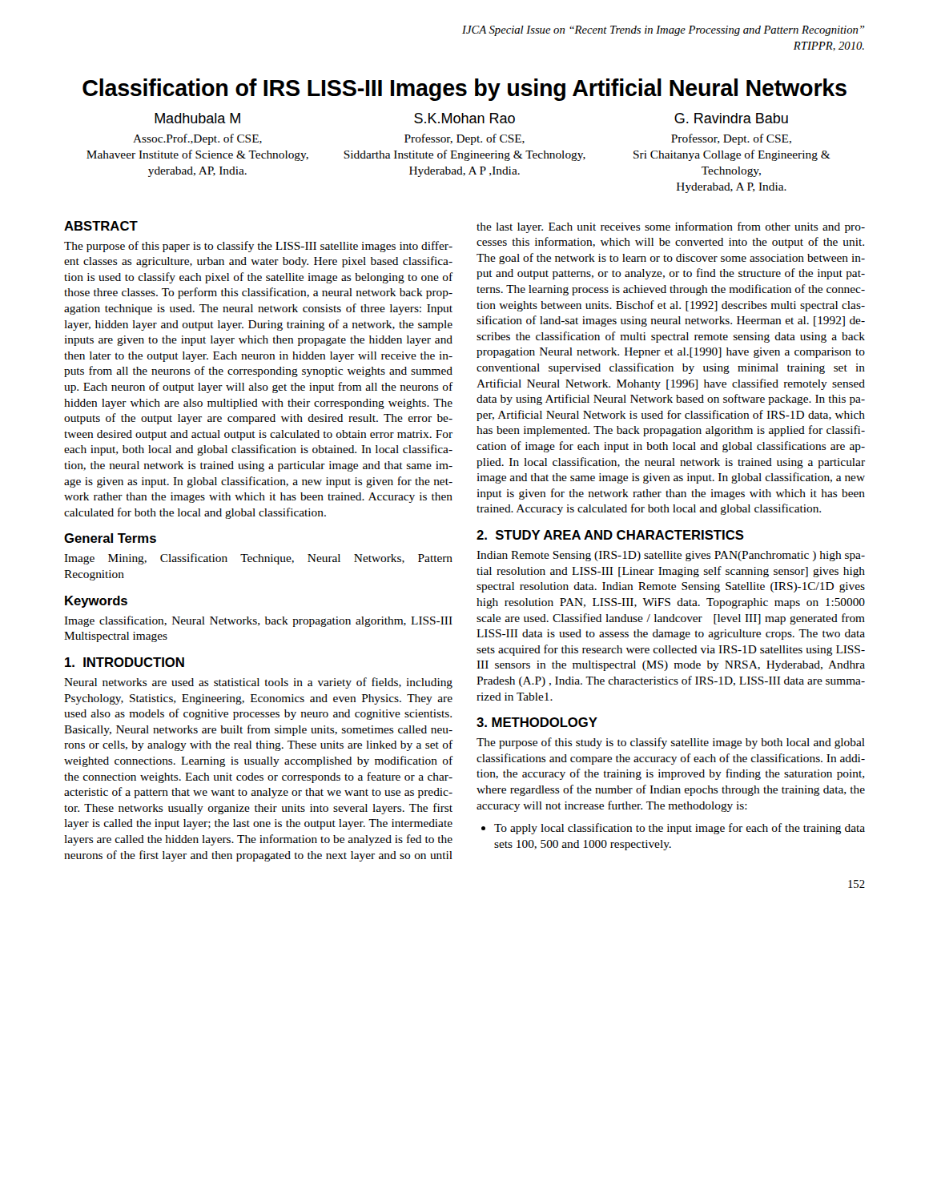IJCA Special Issue on “Recent Trends in Image Processing and Pattern Recognition”
RTIPPR, 2010.
Classification of IRS LISS-III Images by using Artificial Neural Networks
| Madhubala M Assoc.Prof.,Dept. of CSE, Mahaveer Institute of Science & Technology, yderabad, AP, India. | S.K.Mohan Rao Professor, Dept. of CSE, Siddartha Institute of Engineering & Technology, Hyderabad, A P ,India. | G. Ravindra Babu Professor, Dept. of CSE, Sri Chaitanya Collage of Engineering & Technology, Hyderabad, A P, India. |
ABSTRACT
The purpose of this paper is to classify the LISS-III satellite images into different classes as agriculture, urban and water body. Here pixel based classification is used to classify each pixel of the satellite image as belonging to one of those three classes. To perform this classification, a neural network back propagation technique is used. The neural network consists of three layers: Input layer, hidden layer and output layer. During training of a network, the sample inputs are given to the input layer which then propagate the hidden layer and then later to the output layer. Each neuron in hidden layer will receive the inputs from all the neurons of the corresponding synoptic weights and summed up. Each neuron of output layer will also get the input from all the neurons of hidden layer which are also multiplied with their corresponding weights. The outputs of the output layer are compared with desired result. The error between desired output and actual output is calculated to obtain error matrix. For each input, both local and global classification is obtained. In local classification, the neural network is trained using a particular image and that same image is given as input. In global classification, a new input is given for the network rather than the images with which it has been trained. Accuracy is then calculated for both the local and global classification.
General Terms
Image Mining, Classification Technique, Neural Networks, Pattern Recognition
Keywords
Image classification, Neural Networks, back propagation algorithm, LISS-III Multispectral images
1. INTRODUCTION
Neural networks are used as statistical tools in a variety of fields, including Psychology, Statistics, Engineering, Economics and even Physics. They are used also as models of cognitive processes by neuro and cognitive scientists. Basically, Neural networks are built from simple units, sometimes called neurons or cells, by analogy with the real thing. These units are linked by a set of weighted connections. Learning is usually accomplished by modification of the connection weights. Each unit codes or corresponds to a feature or a characteristic of a pattern that we want to analyze or that we want to use as predictor. These networks usually organize their units into several layers. The first layer is called the input layer; the last one is the output layer. The intermediate layers are called the hidden layers. The information to be analyzed is fed to the neurons of the first layer and then propagated to the next layer and so on until the last layer. Each unit receives some information from other units and processes this information, which will be converted into the output of the unit. The goal of the network is to learn or to discover some association between input and output patterns, or to analyze, or to find the structure of the input patterns. The learning process is achieved through the modification of the connection weights between units. Bischof et al. [1992] describes multi spectral classification of land-sat images using neural networks. Heerman et al. [1992] describes the classification of multi spectral remote sensing data using a back propagation Neural network. Hepner et al.[1990] have given a comparison to conventional supervised classification by using minimal training set in Artificial Neural Network. Mohanty [1996] have classified remotely sensed data by using Artificial Neural Network based on software package. In this paper, Artificial Neural Network is used for classification of IRS-1D data, which has been implemented. The back propagation algorithm is applied for classification of image for each input in both local and global classifications are applied. In local classification, the neural network is trained using a particular image and that the same image is given as input. In global classification, a new input is given for the network rather than the images with which it has been trained. Accuracy is calculated for both local and global classification.
2. STUDY AREA AND CHARACTERISTICS
Indian Remote Sensing (IRS-1D) satellite gives PAN(Panchromatic ) high spatial resolution and LISS-III [Linear Imaging self scanning sensor] gives high spectral resolution data. Indian Remote Sensing Satellite (IRS)-1C/1D gives high resolution PAN, LISS-III, WiFS data. Topographic maps on 1:50000 scale are used. Classified landuse / landcover [level III] map generated from LISS-III data is used to assess the damage to agriculture crops. The two data sets acquired for this research were collected via IRS-1D satellites using LISS-III sensors in the multispectral (MS) mode by NRSA, Hyderabad, Andhra Pradesh (A.P) , India. The characteristics of IRS-1D, LISS-III data are summarized in Table1.
3. METHODOLOGY
The purpose of this study is to classify satellite image by both local and global classifications and compare the accuracy of each of the classifications. In addition, the accuracy of the training is improved by finding the saturation point, where regardless of the number of Indian epochs through the training data, the accuracy will not increase further. The methodology is:
To apply local classification to the input image for each of the training data sets 100, 500 and 1000 respectively.
152